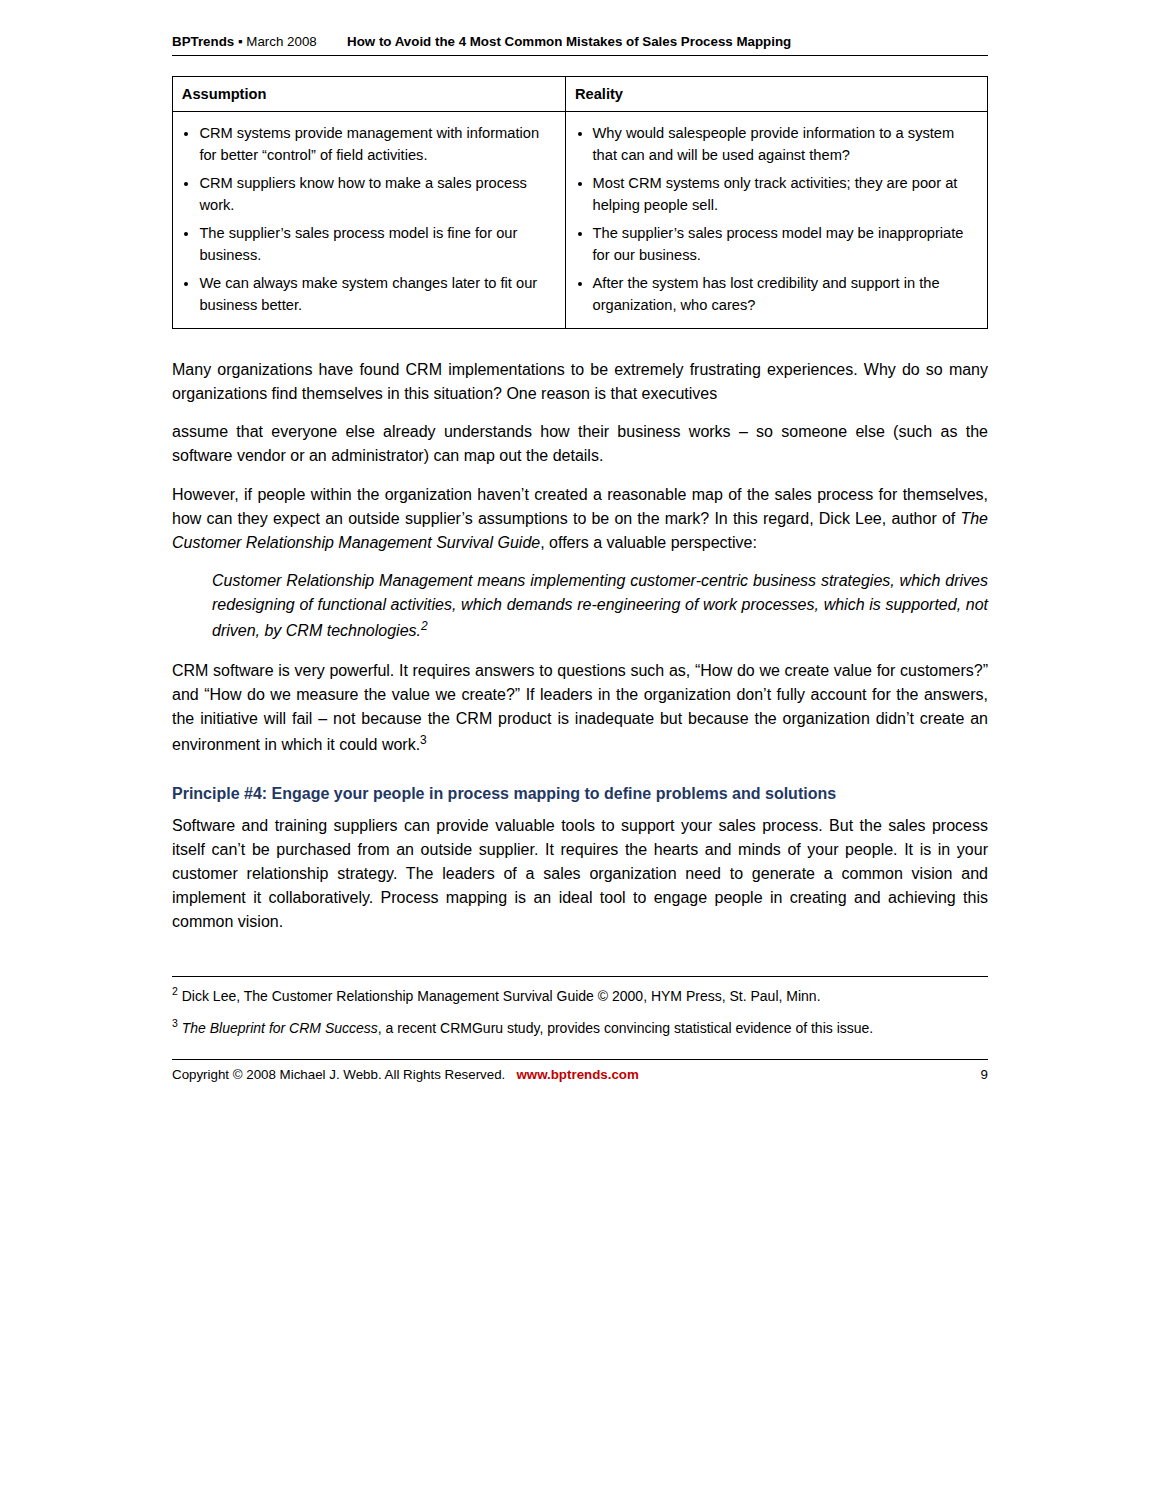BPTrends ▪ March 2008 How to Avoid the 4 Most Common Mistakes of Sales Process Mapping
| Assumption | Reality |
| --- | --- |
| CRM systems provide management with information for better “control” of field activities. CRM suppliers know how to make a sales process work. The supplier’s sales process model is fine for our business. We can always make system changes later to fit our business better. | Why would salespeople provide information to a system that can and will be used against them? Most CRM systems only track activities; they are poor at helping people sell. The supplier’s sales process model may be inappropriate for our business. After the system has lost credibility and support in the organization, who cares? |
Many organizations have found CRM implementations to be extremely frustrating experiences. Why do so many organizations find themselves in this situation? One reason is that executives
assume that everyone else already understands how their business works – so someone else (such as the software vendor or an administrator) can map out the details.
However, if people within the organization haven’t created a reasonable map of the sales process for themselves, how can they expect an outside supplier’s assumptions to be on the mark? In this regard, Dick Lee, author of The Customer Relationship Management Survival Guide, offers a valuable perspective:
Customer Relationship Management means implementing customer-centric business strategies, which drives redesigning of functional activities, which demands re-engineering of work processes, which is supported, not driven, by CRM technologies.2
CRM software is very powerful. It requires answers to questions such as, “How do we create value for customers?” and “How do we measure the value we create?” If leaders in the organization don’t fully account for the answers, the initiative will fail – not because the CRM product is inadequate but because the organization didn’t create an environment in which it could work.3
Principle #4: Engage your people in process mapping to define problems and solutions
Software and training suppliers can provide valuable tools to support your sales process. But the sales process itself can’t be purchased from an outside supplier. It requires the hearts and minds of your people. It is in your customer relationship strategy. The leaders of a sales organization need to generate a common vision and implement it collaboratively. Process mapping is an ideal tool to engage people in creating and achieving this common vision.
2 Dick Lee, The Customer Relationship Management Survival Guide © 2000, HYM Press, St. Paul, Minn.
3 The Blueprint for CRM Success, a recent CRMGuru study, provides convincing statistical evidence of this issue.
Copyright © 2008 Michael J. Webb. All Rights Reserved. www.bptrends.com 9